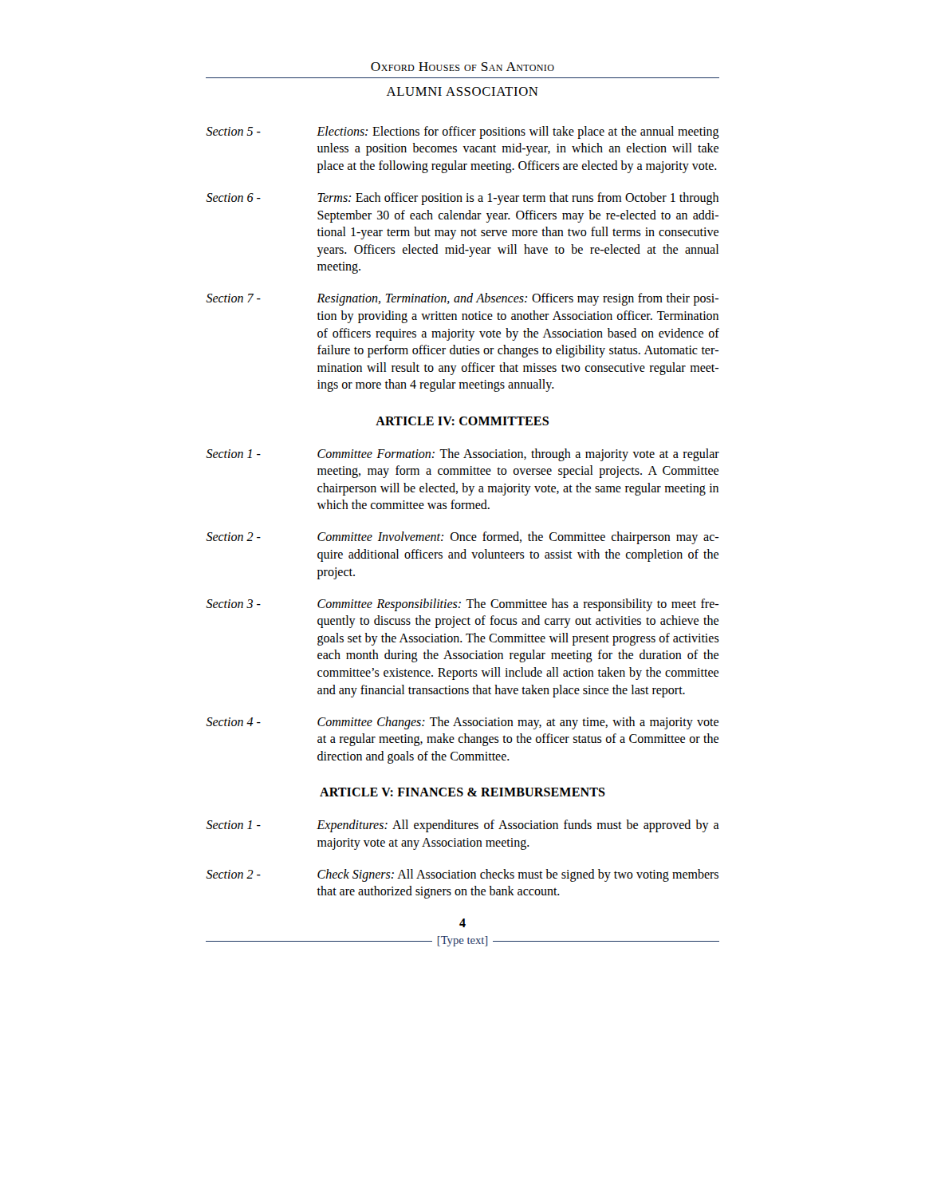Oxford Houses of San Antonio
ALUMNI ASSOCIATION
Section 5 -
Elections: Elections for officer positions will take place at the annual meeting unless a position becomes vacant mid-year, in which an election will take place at the following regular meeting. Officers are elected by a majority vote.
Section 6 -
Terms: Each officer position is a 1-year term that runs from October 1 through September 30 of each calendar year. Officers may be re-elected to an additional 1-year term but may not serve more than two full terms in consecutive years. Officers elected mid-year will have to be re-elected at the annual meeting.
Section 7 -
Resignation, Termination, and Absences: Officers may resign from their position by providing a written notice to another Association officer. Termination of officers requires a majority vote by the Association based on evidence of failure to perform officer duties or changes to eligibility status. Automatic termination will result to any officer that misses two consecutive regular meetings or more than 4 regular meetings annually.
ARTICLE IV: COMMITTEES
Section 1 -
Committee Formation: The Association, through a majority vote at a regular meeting, may form a committee to oversee special projects. A Committee chairperson will be elected, by a majority vote, at the same regular meeting in which the committee was formed.
Section 2 -
Committee Involvement: Once formed, the Committee chairperson may acquire additional officers and volunteers to assist with the completion of the project.
Section 3 -
Committee Responsibilities: The Committee has a responsibility to meet frequently to discuss the project of focus and carry out activities to achieve the goals set by the Association. The Committee will present progress of activities each month during the Association regular meeting for the duration of the committee’s existence. Reports will include all action taken by the committee and any financial transactions that have taken place since the last report.
Section 4 -
Committee Changes: The Association may, at any time, with a majority vote at a regular meeting, make changes to the officer status of a Committee or the direction and goals of the Committee.
ARTICLE V: FINANCES & REIMBURSEMENTS
Section 1 -
Expenditures: All expenditures of Association funds must be approved by a majority vote at any Association meeting.
Section 2 -
Check Signers: All Association checks must be signed by two voting members that are authorized signers on the bank account.
4
[Type text]